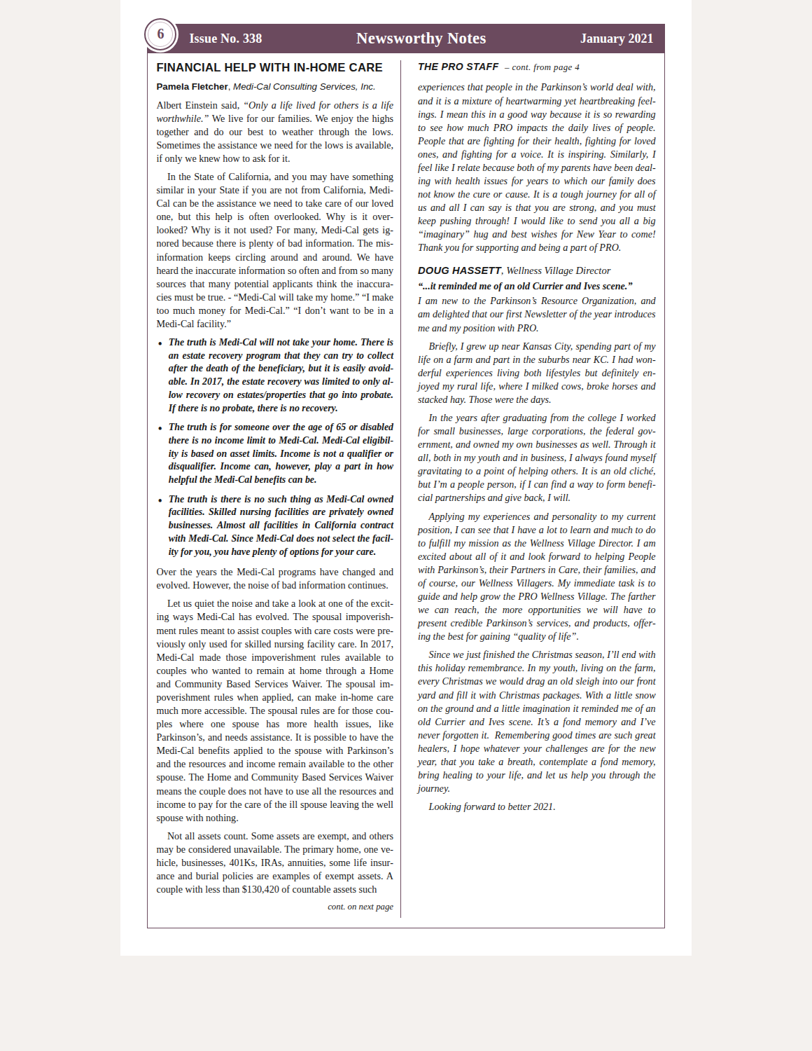6
Issue No. 338
Newsworthy Notes
January 2021
FINANCIAL HELP WITH IN-HOME CARE
Pamela Fletcher, Medi-Cal Consulting Services, Inc.
Albert Einstein said, “Only a life lived for others is a life worthwhile.” We live for our families. We enjoy the highs together and do our best to weather through the lows. Sometimes the assistance we need for the lows is available, if only we knew how to ask for it.
In the State of California, and you may have something similar in your State if you are not from California, Medi-Cal can be the assistance we need to take care of our loved one, but this help is often overlooked. Why is it overlooked? Why is it not used? For many, Medi-Cal gets ignored because there is plenty of bad information. The misinformation keeps circling around and around. We have heard the inaccurate information so often and from so many sources that many potential applicants think the inaccuracies must be true. - “Medi-Cal will take my home.” “I make too much money for Medi-Cal.” “I don’t want to be in a Medi-Cal facility.”
The truth is Medi-Cal will not take your home. There is an estate recovery program that they can try to collect after the death of the beneficiary, but it is easily avoidable. In 2017, the estate recovery was limited to only allow recovery on estates/properties that go into probate. If there is no probate, there is no recovery.
The truth is for someone over the age of 65 or disabled there is no income limit to Medi-Cal. Medi-Cal eligibility is based on asset limits. Income is not a qualifier or disqualifier. Income can, however, play a part in how helpful the Medi-Cal benefits can be.
The truth is there is no such thing as Medi-Cal owned facilities. Skilled nursing facilities are privately owned businesses. Almost all facilities in California contract with Medi-Cal. Since Medi-Cal does not select the facility for you, you have plenty of options for your care.
Over the years the Medi-Cal programs have changed and evolved. However, the noise of bad information continues.
Let us quiet the noise and take a look at one of the exciting ways Medi-Cal has evolved. The spousal impoverishment rules meant to assist couples with care costs were previously only used for skilled nursing facility care. In 2017, Medi-Cal made those impoverishment rules available to couples who wanted to remain at home through a Home and Community Based Services Waiver. The spousal impoverishment rules when applied, can make in-home care much more accessible. The spousal rules are for those couples where one spouse has more health issues, like Parkinson’s, and needs assistance. It is possible to have the Medi-Cal benefits applied to the spouse with Parkinson’s and the resources and income remain available to the other spouse. The Home and Community Based Services Waiver means the couple does not have to use all the resources and income to pay for the care of the ill spouse leaving the well spouse with nothing.
Not all assets count. Some assets are exempt, and others may be considered unavailable. The primary home, one vehicle, businesses, 401Ks, IRAs, annuities, some life insurance and burial policies are examples of exempt assets. A couple with less than $130,420 of countable assets such
cont. on next page
THE PRO STAFF – cont. from page 4
experiences that people in the Parkinson’s world deal with, and it is a mixture of heartwarming yet heartbreaking feelings. I mean this in a good way because it is so rewarding to see how much PRO impacts the daily lives of people. People that are fighting for their health, fighting for loved ones, and fighting for a voice. It is inspiring. Similarly, I feel like I relate because both of my parents have been dealing with health issues for years to which our family does not know the cure or cause. It is a tough journey for all of us and all I can say is that you are strong, and you must keep pushing through! I would like to send you all a big “imaginary” hug and best wishes for New Year to come! Thank you for supporting and being a part of PRO.
DOUG HASSETT, Wellness Village Director
“...it reminded me of an old Currier and Ives scene.”
I am new to the Parkinson’s Resource Organization, and am delighted that our first Newsletter of the year introduces me and my position with PRO.
Briefly, I grew up near Kansas City, spending part of my life on a farm and part in the suburbs near KC. I had wonderful experiences living both lifestyles but definitely enjoyed my rural life, where I milked cows, broke horses and stacked hay. Those were the days.
In the years after graduating from the college I worked for small businesses, large corporations, the federal government, and owned my own businesses as well. Through it all, both in my youth and in business, I always found myself gravitating to a point of helping others. It is an old cliché, but I’m a people person, if I can find a way to form beneficial partnerships and give back, I will.
Applying my experiences and personality to my current position, I can see that I have a lot to learn and much to do to fulfill my mission as the Wellness Village Director. I am excited about all of it and look forward to helping People with Parkinson’s, their Partners in Care, their families, and of course, our Wellness Villagers. My immediate task is to guide and help grow the PRO Wellness Village. The farther we can reach, the more opportunities we will have to present credible Parkinson’s services, and products, offering the best for gaining “quality of life”.
Since we just finished the Christmas season, I’ll end with this holiday remembrance. In my youth, living on the farm, every Christmas we would drag an old sleigh into our front yard and fill it with Christmas packages. With a little snow on the ground and a little imagination it reminded me of an old Currier and Ives scene. It’s a fond memory and I’ve never forgotten it. Remembering good times are such great healers, I hope whatever your challenges are for the new year, that you take a breath, contemplate a fond memory, bring healing to your life, and let us help you through the journey.
Looking forward to better 2021.